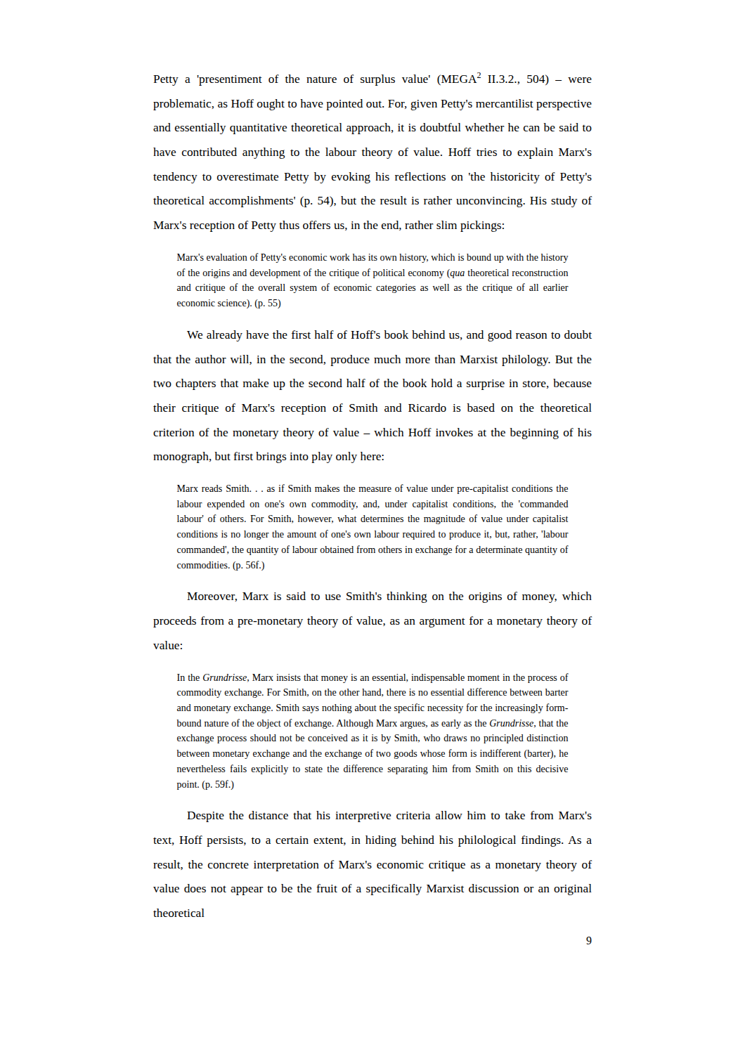Petty a 'presentiment of the nature of surplus value' (MEGA2 II.3.2., 504) – were problematic, as Hoff ought to have pointed out. For, given Petty's mercantilist perspective and essentially quantitative theoretical approach, it is doubtful whether he can be said to have contributed anything to the labour theory of value. Hoff tries to explain Marx's tendency to overestimate Petty by evoking his reflections on 'the historicity of Petty's theoretical accomplishments' (p. 54), but the result is rather unconvincing. His study of Marx's reception of Petty thus offers us, in the end, rather slim pickings:
Marx's evaluation of Petty's economic work has its own history, which is bound up with the history of the origins and development of the critique of political economy (qua theoretical reconstruction and critique of the overall system of economic categories as well as the critique of all earlier economic science). (p. 55)
We already have the first half of Hoff's book behind us, and good reason to doubt that the author will, in the second, produce much more than Marxist philology. But the two chapters that make up the second half of the book hold a surprise in store, because their critique of Marx's reception of Smith and Ricardo is based on the theoretical criterion of the monetary theory of value – which Hoff invokes at the beginning of his monograph, but first brings into play only here:
Marx reads Smith. . . as if Smith makes the measure of value under pre-capitalist conditions the labour expended on one's own commodity, and, under capitalist conditions, the 'commanded labour' of others. For Smith, however, what determines the magnitude of value under capitalist conditions is no longer the amount of one's own labour required to produce it, but, rather, 'labour commanded', the quantity of labour obtained from others in exchange for a determinate quantity of commodities. (p. 56f.)
Moreover, Marx is said to use Smith's thinking on the origins of money, which proceeds from a pre-monetary theory of value, as an argument for a monetary theory of value:
In the Grundrisse, Marx insists that money is an essential, indispensable moment in the process of commodity exchange. For Smith, on the other hand, there is no essential difference between barter and monetary exchange. Smith says nothing about the specific necessity for the increasingly form-bound nature of the object of exchange. Although Marx argues, as early as the Grundrisse, that the exchange process should not be conceived as it is by Smith, who draws no principled distinction between monetary exchange and the exchange of two goods whose form is indifferent (barter), he nevertheless fails explicitly to state the difference separating him from Smith on this decisive point. (p. 59f.)
Despite the distance that his interpretive criteria allow him to take from Marx's text, Hoff persists, to a certain extent, in hiding behind his philological findings. As a result, the concrete interpretation of Marx's economic critique as a monetary theory of value does not appear to be the fruit of a specifically Marxist discussion or an original theoretical
9